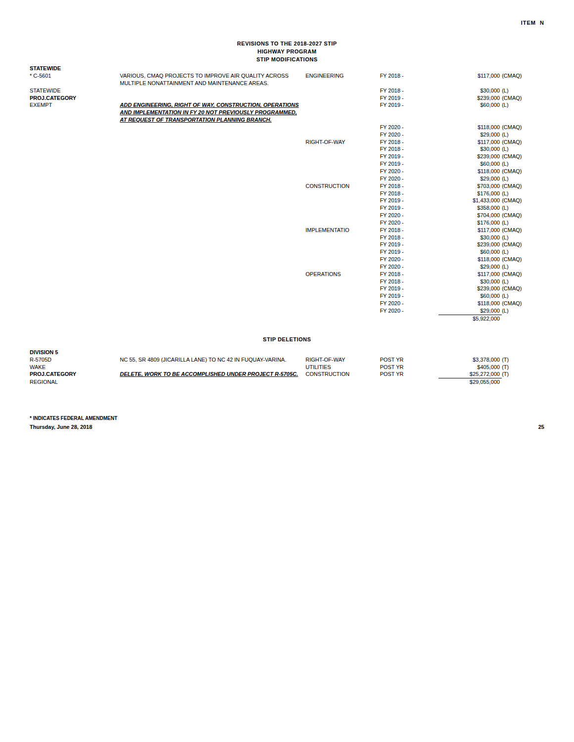ITEM N
REVISIONS TO THE 2018-2027 STIP
HIGHWAY PROGRAM
STIP MODIFICATIONS
STATEWIDE
| * C-5601 | VARIOUS, CMAQ PROJECTS TO IMPROVE AIR QUALITY ACROSS MULTIPLE NONATTAINMENT AND MAINTENANCE AREAS. | ENGINEERING | FY 2018 - | $117,000 | (CMAQ) |
| STATEWIDE | | | FY 2018 - | $30,000 | (L) |
| PROJ.CATEGORY | | | FY 2019 - | $239,000 | (CMAQ) |
| EXEMPT | ADD ENGINEERING, RIGHT OF WAY, CONSTRUCTION, OPERATIONS AND IMPLEMENTATION IN FY 20 NOT PREVIOUSLY PROGRAMMED, AT REQUEST OF TRANSPORTATION PLANNING BRANCH. | | FY 2019 - | $60,000 | (L) |
| | | | FY 2020 - | $118,000 | (CMAQ) |
| | | | FY 2020 - | $29,000 | (L) |
| | | RIGHT-OF-WAY | FY 2018 - | $117,000 | (CMAQ) |
| | | | FY 2018 - | $30,000 | (L) |
| | | | FY 2019 - | $239,000 | (CMAQ) |
| | | | FY 2019 - | $60,000 | (L) |
| | | | FY 2020 - | $118,000 | (CMAQ) |
| | | | FY 2020 - | $29,000 | (L) |
| | | CONSTRUCTION | FY 2018 - | $703,000 | (CMAQ) |
| | | | FY 2018 - | $176,000 | (L) |
| | | | FY 2019 - | $1,433,000 | (CMAQ) |
| | | | FY 2019 - | $358,000 | (L) |
| | | | FY 2020 - | $704,000 | (CMAQ) |
| | | | FY 2020 - | $176,000 | (L) |
| | | IMPLEMENTATIO | FY 2018 - | $117,000 | (CMAQ) |
| | | | FY 2018 - | $30,000 | (L) |
| | | | FY 2019 - | $239,000 | (CMAQ) |
| | | | FY 2019 - | $60,000 | (L) |
| | | | FY 2020 - | $118,000 | (CMAQ) |
| | | | FY 2020 - | $29,000 | (L) |
| | | OPERATIONS | FY 2018 - | $117,000 | (CMAQ) |
| | | | FY 2018 - | $30,000 | (L) |
| | | | FY 2019 - | $239,000 | (CMAQ) |
| | | | FY 2019 - | $60,000 | (L) |
| | | | FY 2020 - | $118,000 | (CMAQ) |
| | | | FY 2020 - | $29,000 | (L) |
| | | | | $5,922,000 | |
STIP DELETIONS
DIVISION 5
| R-5705D | NC 55, SR 4809 (JICARILLA LANE) TO NC 42 IN FUQUAY-VARINA. | RIGHT-OF-WAY | POST YR | $3,378,000 | (T) |
| WAKE | | UTILITIES | POST YR | $405,000 | (T) |
| PROJ.CATEGORY | DELETE, WORK TO BE ACCOMPLISHED UNDER PROJECT R-5705C. | CONSTRUCTION | POST YR | $25,272,000 | (T) |
| REGIONAL | | | | $29,055,000 | |
* INDICATES FEDERAL AMENDMENT
Thursday, June 28, 2018 25